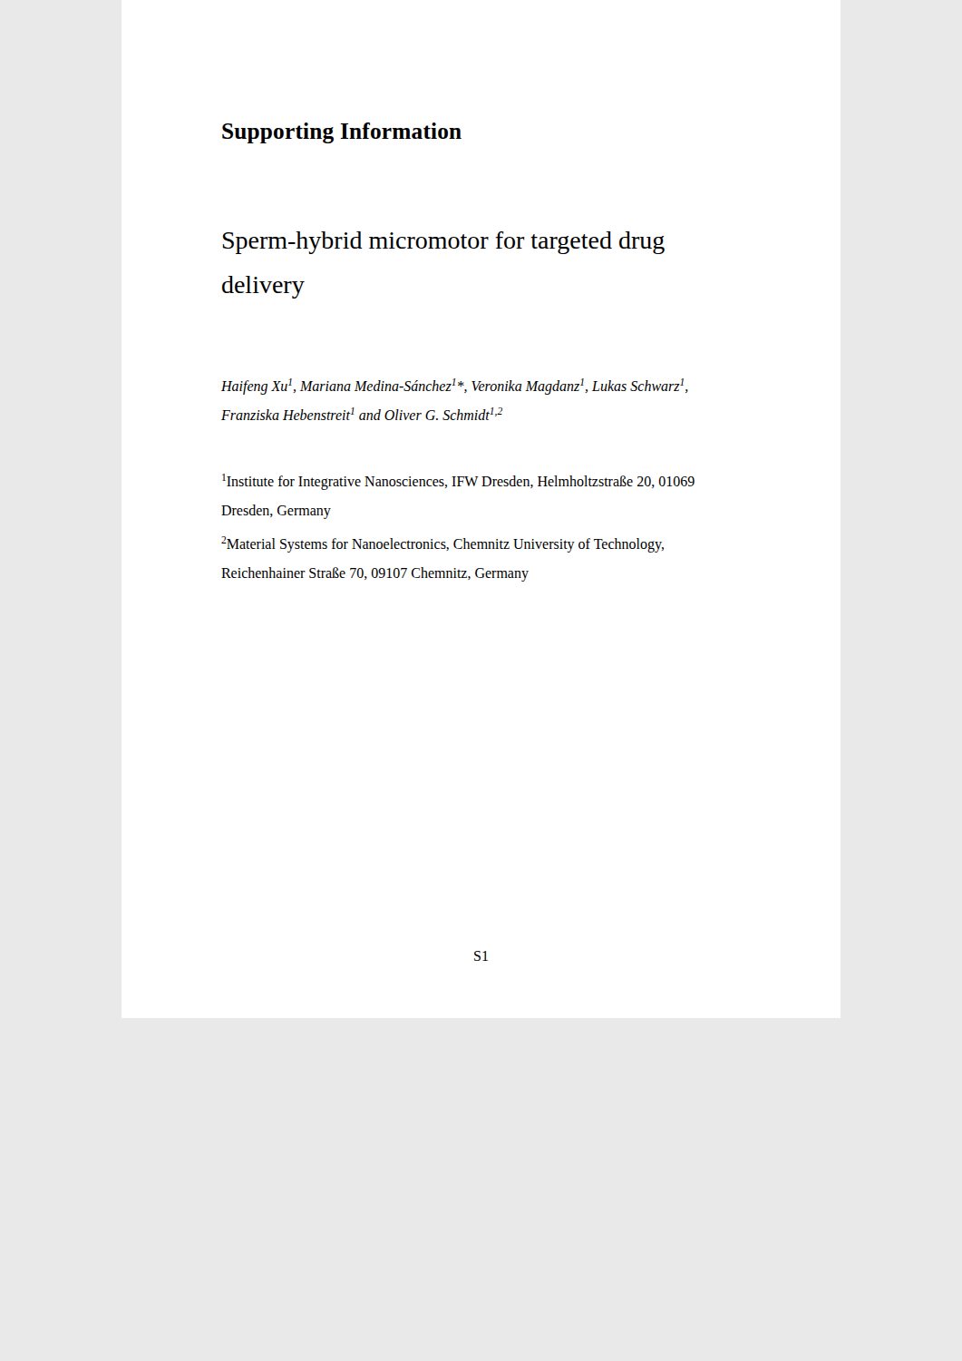Supporting Information
Sperm-hybrid micromotor for targeted drug delivery
Haifeng Xu1, Mariana Medina-Sánchez1*, Veronika Magdanz1, Lukas Schwarz1, Franziska Hebenstreit1 and Oliver G. Schmidt1,2
1Institute for Integrative Nanosciences, IFW Dresden, Helmholtzstraße 20, 01069 Dresden, Germany
2Material Systems for Nanoelectronics, Chemnitz University of Technology, Reichenhainer Straße 70, 09107 Chemnitz, Germany
S1